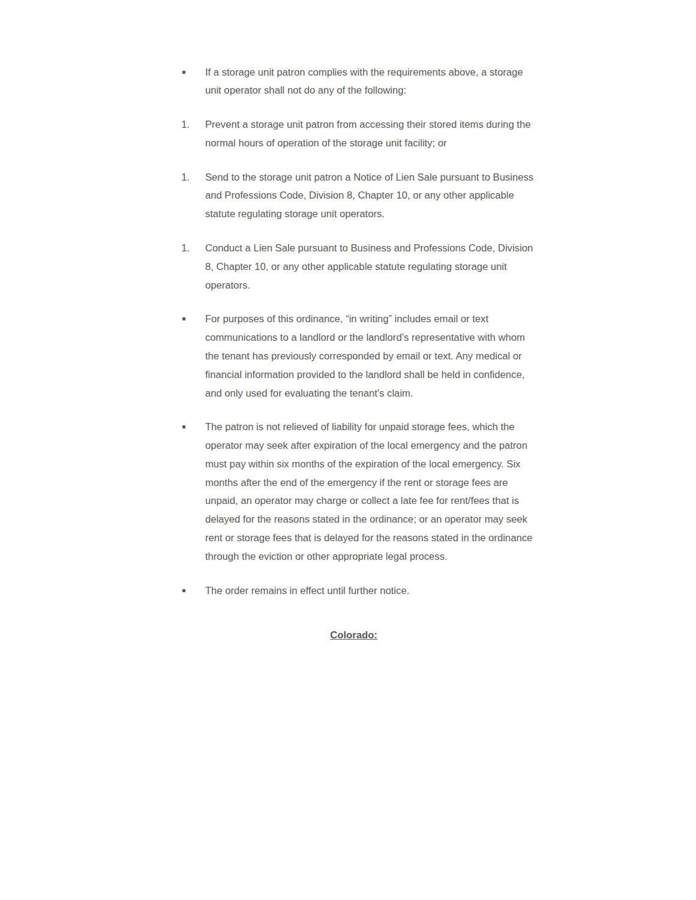If a storage unit patron complies with the requirements above, a storage unit operator shall not do any of the following:
Prevent a storage unit patron from accessing their stored items during the normal hours of operation of the storage unit facility; or
Send to the storage unit patron a Notice of Lien Sale pursuant to Business and Professions Code, Division 8, Chapter 10, or any other applicable statute regulating storage unit operators.
Conduct a Lien Sale pursuant to Business and Professions Code, Division 8, Chapter 10, or any other applicable statute regulating storage unit operators.
For purposes of this ordinance, “in writing” includes email or text communications to a landlord or the landlord’s representative with whom the tenant has previously corresponded by email or text. Any medical or financial information provided to the landlord shall be held in confidence, and only used for evaluating the tenant's claim.
The patron is not relieved of liability for unpaid storage fees, which the operator may seek after expiration of the local emergency and the patron must pay within six months of the expiration of the local emergency. Six months after the end of the emergency if the rent or storage fees are unpaid, an operator may charge or collect a late fee for rent/fees that is delayed for the reasons stated in the ordinance; or an operator may seek rent or storage fees that is delayed for the reasons stated in the ordinance through the eviction or other appropriate legal process.
The order remains in effect until further notice.
Colorado: